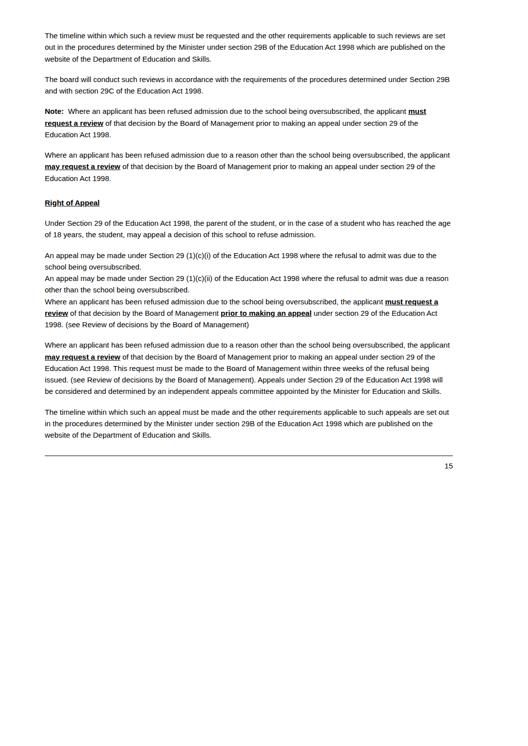The timeline within which such a review must be requested and the other requirements applicable to such reviews are set out in the procedures determined by the Minister under section 29B of the Education Act 1998 which are published on the website of the Department of Education and Skills.
The board will conduct such reviews in accordance with the requirements of the procedures determined under Section 29B and with section 29C of the Education Act 1998.
Note: Where an applicant has been refused admission due to the school being oversubscribed, the applicant must request a review of that decision by the Board of Management prior to making an appeal under section 29 of the Education Act 1998.
Where an applicant has been refused admission due to a reason other than the school being oversubscribed, the applicant may request a review of that decision by the Board of Management prior to making an appeal under section 29 of the Education Act 1998.
Right of Appeal
Under Section 29 of the Education Act 1998, the parent of the student, or in the case of a student who has reached the age of 18 years, the student, may appeal a decision of this school to refuse admission.
An appeal may be made under Section 29 (1)(c)(i) of the Education Act 1998 where the refusal to admit was due to the school being oversubscribed.
An appeal may be made under Section 29 (1)(c)(ii) of the Education Act 1998 where the refusal to admit was due a reason other than the school being oversubscribed.
Where an applicant has been refused admission due to the school being oversubscribed, the applicant must request a review of that decision by the Board of Management prior to making an appeal under section 29 of the Education Act 1998. (see Review of decisions by the Board of Management)
Where an applicant has been refused admission due to a reason other than the school being oversubscribed, the applicant may request a review of that decision by the Board of Management prior to making an appeal under section 29 of the Education Act 1998. This request must be made to the Board of Management within three weeks of the refusal being issued. (see Review of decisions by the Board of Management). Appeals under Section 29 of the Education Act 1998 will be considered and determined by an independent appeals committee appointed by the Minister for Education and Skills.
The timeline within which such an appeal must be made and the other requirements applicable to such appeals are set out in the procedures determined by the Minister under section 29B of the Education Act 1998 which are published on the website of the Department of Education and Skills.
15